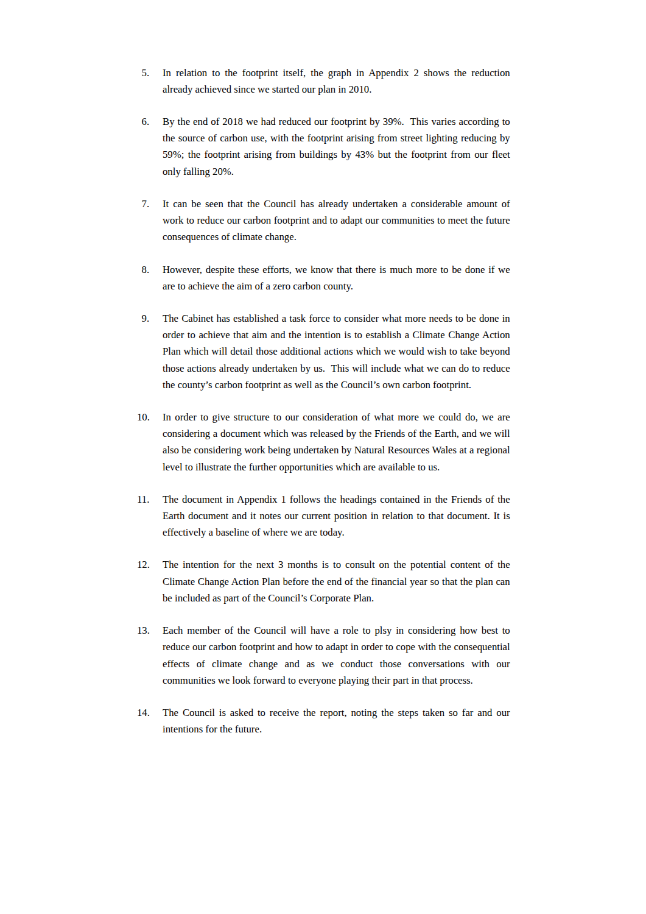In relation to the footprint itself, the graph in Appendix 2 shows the reduction already achieved since we started our plan in 2010.
By the end of 2018 we had reduced our footprint by 39%. This varies according to the source of carbon use, with the footprint arising from street lighting reducing by 59%; the footprint arising from buildings by 43% but the footprint from our fleet only falling 20%.
It can be seen that the Council has already undertaken a considerable amount of work to reduce our carbon footprint and to adapt our communities to meet the future consequences of climate change.
However, despite these efforts, we know that there is much more to be done if we are to achieve the aim of a zero carbon county.
The Cabinet has established a task force to consider what more needs to be done in order to achieve that aim and the intention is to establish a Climate Change Action Plan which will detail those additional actions which we would wish to take beyond those actions already undertaken by us. This will include what we can do to reduce the county’s carbon footprint as well as the Council’s own carbon footprint.
In order to give structure to our consideration of what more we could do, we are considering a document which was released by the Friends of the Earth, and we will also be considering work being undertaken by Natural Resources Wales at a regional level to illustrate the further opportunities which are available to us.
The document in Appendix 1 follows the headings contained in the Friends of the Earth document and it notes our current position in relation to that document. It is effectively a baseline of where we are today.
The intention for the next 3 months is to consult on the potential content of the Climate Change Action Plan before the end of the financial year so that the plan can be included as part of the Council’s Corporate Plan.
Each member of the Council will have a role to plsy in considering how best to reduce our carbon footprint and how to adapt in order to cope with the consequential effects of climate change and as we conduct those conversations with our communities we look forward to everyone playing their part in that process.
The Council is asked to receive the report, noting the steps taken so far and our intentions for the future.